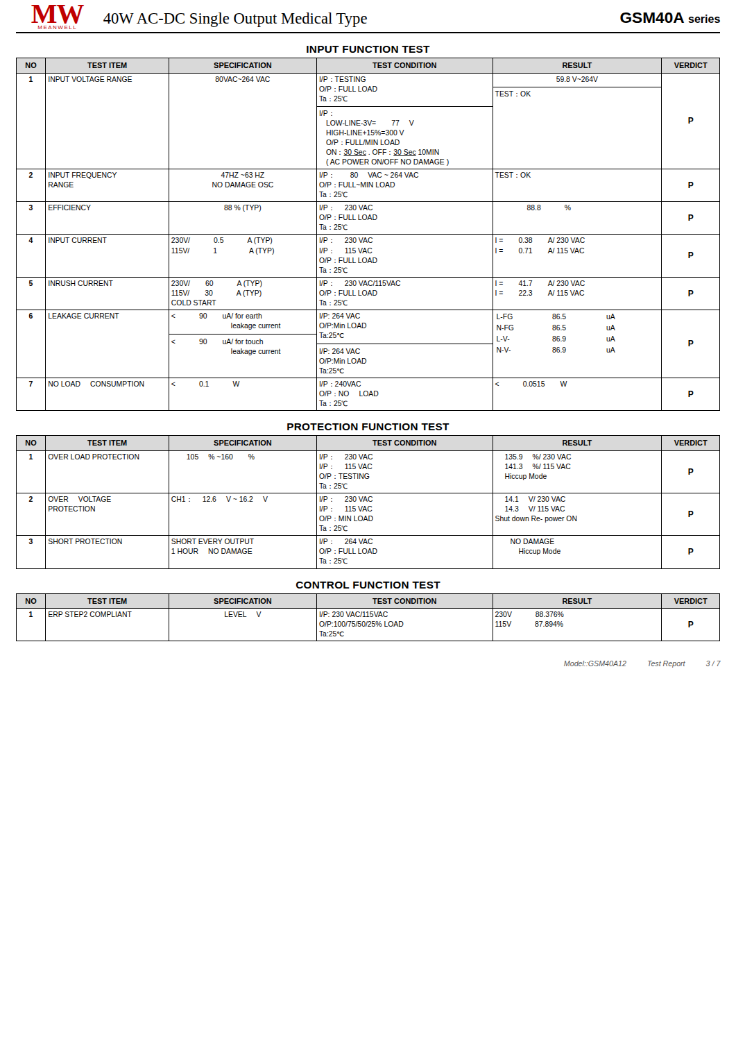MW
MEANWELL
40W AC-DC Single Output Medical Type
GSM40A series
INPUT FUNCTION TEST
| NO | TEST ITEM | SPECIFICATION | TEST CONDITION | RESULT | VERDICT |
| --- | --- | --- | --- | --- | --- |
| 1 | INPUT VOLTAGE RANGE | 80VAC~264 VAC | I/P：TESTING O/P：FULL LOAD Ta：25℃ I/P： LOW-LINE-3V= 77 V HIGH-LINE+15%=300 V O/P：FULL/MIN LOAD ON： 30 Sec . OFF： 30 Sec 10MIN ( AC POWER ON/OFF NO DAMAGE ) | 59.8 V~264V TEST：OK | P |
| 2 | INPUT FREQUENCY RANGE | 47HZ ~63 HZ NO DAMAGE OSC | I/P： 80 VAC ~ 264 VAC O/P：FULL~MIN LOAD Ta：25℃ | TEST：OK | P |
| 3 | EFFICIENCY | 88 % (TYP) | I/P： 230 VAC O/P：FULL LOAD Ta：25℃ | 88.8 % | P |
| 4 | INPUT CURRENT | 230V/ 0.5 A (TYP) 115V/ 1 A (TYP) | I/P： 230 VAC I/P： 115 VAC O/P：FULL LOAD Ta：25℃ | I = 0.38 A/ 230 VAC I = 0.71 A/ 115 VAC | P |
| 5 | INRUSH CURRENT | 230V/ 60 A (TYP) 115V/ 30 A (TYP) COLD START | I/P： 230 VAC/115VAC O/P：FULL LOAD Ta：25℃ | I = 41.7 A/ 230 VAC I = 22.3 A/ 115 VAC | P |
| 6 | LEAKAGE CURRENT | < 90 uA/ for earth leakage current < 90 uA/ for touch leakage current | I/P: 264 VAC O/P:Min LOAD Ta:25℃ I/P: 264 VAC O/P:Min LOAD Ta:25℃ | / L-FG / 86.5 / uA / / N-FG / 86.5 / uA / / L-V- / 86.9 / uA / / N-V- / 86.9 / uA / | P |
| 7 | NO LOAD CONSUMPTION | < 0.1 W | I/P：240VAC O/P：NO LOAD Ta：25℃ | < 0.0515 W | P |
PROTECTION FUNCTION TEST
| NO | TEST ITEM | SPECIFICATION | TEST CONDITION | RESULT | VERDICT |
| --- | --- | --- | --- | --- | --- |
| 1 | OVER LOAD PROTECTION | 105 % ~160 % | I/P： 230 VAC I/P： 115 VAC O/P：TESTING Ta：25℃ | 135.9 %/ 230 VAC 141.3 %/ 115 VAC Hiccup Mode | P |
| 2 | OVER VOLTAGE PROTECTION | CH1： 12.6 V ~ 16.2 V | I/P： 230 VAC I/P： 115 VAC O/P：MIN LOAD Ta：25℃ | 14.1 V/ 230 VAC 14.3 V/ 115 VAC Shut down Re- power ON | P |
| 3 | SHORT PROTECTION | SHORT EVERY OUTPUT 1 HOUR NO DAMAGE | I/P： 264 VAC O/P：FULL LOAD Ta：25℃ | NO DAMAGE Hiccup Mode | P |
CONTROL FUNCTION TEST
| NO | TEST ITEM | SPECIFICATION | TEST CONDITION | RESULT | VERDICT |
| --- | --- | --- | --- | --- | --- |
| 1 | ERP STEP2 COMPLIANT | LEVEL V | I/P: 230 VAC/115VAC O/P:100/75/50/25% LOAD Ta:25℃ | 230V 88.376% 115V 87.894% | P |
Model::GSM40A12 Test Report 3 / 7